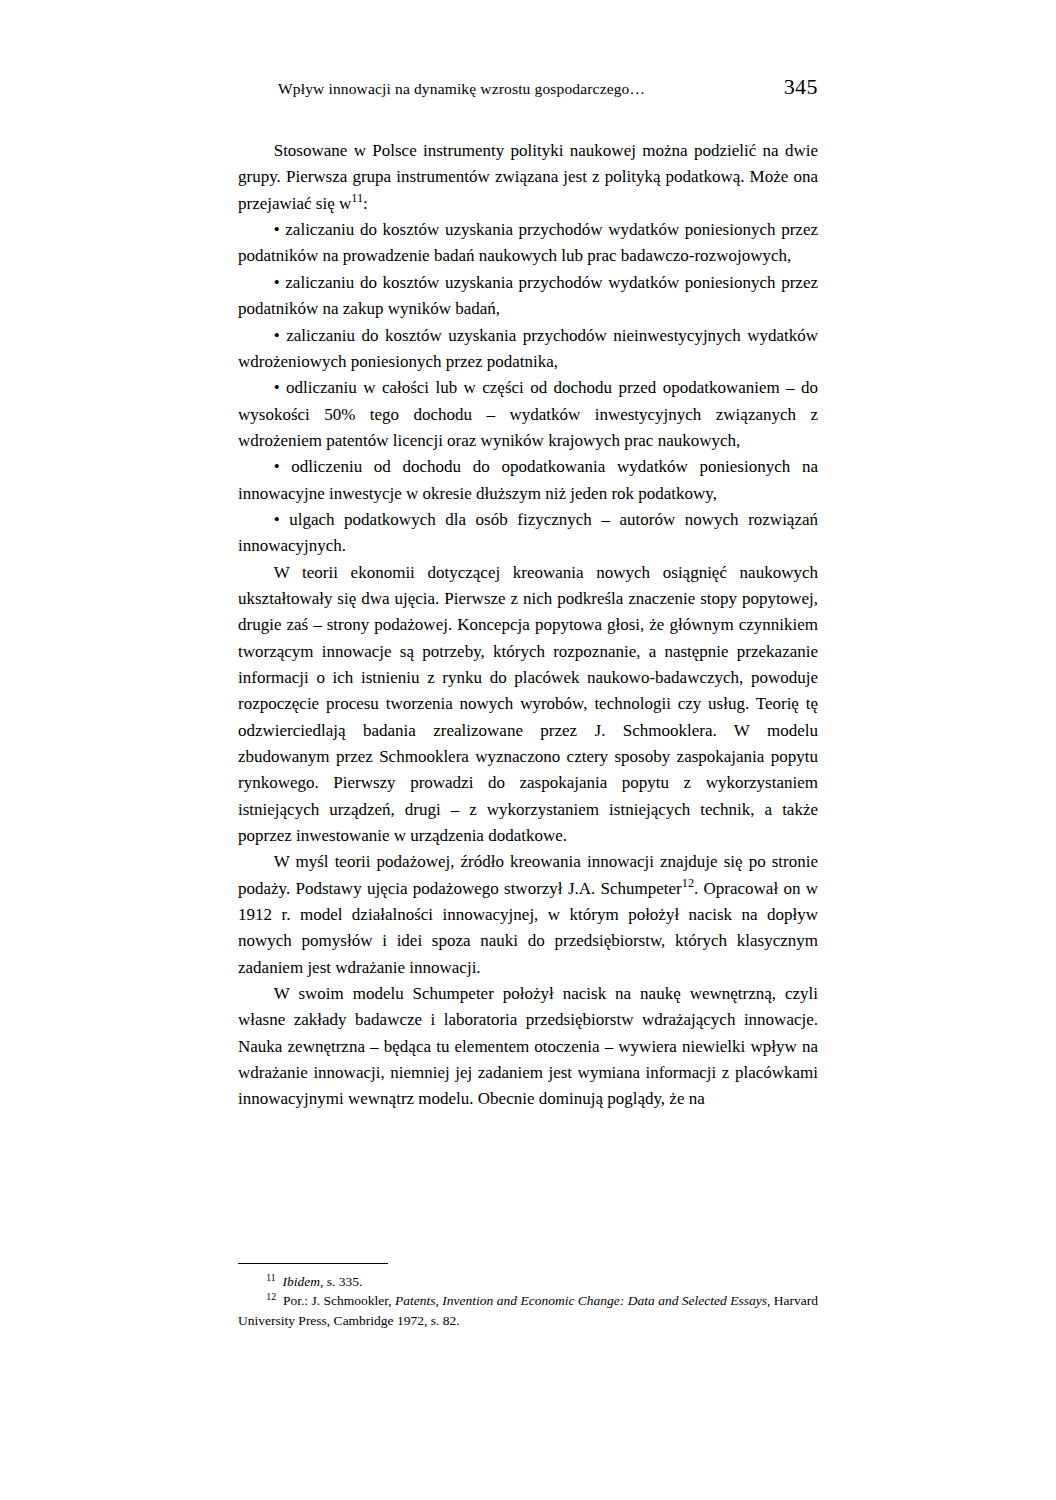Wpływ innowacji na dynamikę wzrostu gospodarczego… 345
Stosowane w Polsce instrumenty polityki naukowej można podzielić na dwie grupy. Pierwsza grupa instrumentów związana jest z polityką podatkową. Może ona przejawiać się w11:
• zaliczaniu do kosztów uzyskania przychodów wydatków poniesionych przez podatników na prowadzenie badań naukowych lub prac badawczo-rozwojowych,
• zaliczaniu do kosztów uzyskania przychodów wydatków poniesionych przez podatników na zakup wyników badań,
• zaliczaniu do kosztów uzyskania przychodów nieinwestycyjnych wydatków wdrożeniowych poniesionych przez podatnika,
• odliczaniu w całości lub w części od dochodu przed opodatkowaniem – do wysokości 50% tego dochodu – wydatków inwestycyjnych związanych z wdrożeniem patentów licencji oraz wyników krajowych prac naukowych,
• odliczeniu od dochodu do opodatkowania wydatków poniesionych na innowacyjne inwestycje w okresie dłuższym niż jeden rok podatkowy,
• ulgach podatkowych dla osób fizycznych – autorów nowych rozwiązań innowacyjnych.
W teorii ekonomii dotyczącej kreowania nowych osiągnięć naukowych ukształtowały się dwa ujęcia. Pierwsze z nich podkreśla znaczenie stopy popytowej, drugie zaś – strony podażowej. Koncepcja popytowa głosi, że głównym czynnikiem tworzącym innowacje są potrzeby, których rozpoznanie, a następnie przekazanie informacji o ich istnieniu z rynku do placówek naukowo-badawczych, powoduje rozpoczęcie procesu tworzenia nowych wyrobów, technologii czy usług. Teorię tę odzwierciedlają badania zrealizowane przez J. Schmooklera. W modelu zbudowanym przez Schmooklera wyznaczono cztery sposoby zaspokajania popytu rynkowego. Pierwszy prowadzi do zaspokajania popytu z wykorzystaniem istniejących urządzeń, drugi – z wykorzystaniem istniejących technik, a także poprzez inwestowanie w urządzenia dodatkowe.
W myśl teorii podażowej, źródło kreowania innowacji znajduje się po stronie podaży. Podstawy ujęcia podażowego stworzył J.A. Schumpeter12. Opracował on w 1912 r. model działalności innowacyjnej, w którym położył nacisk na dopływ nowych pomysłów i idei spoza nauki do przedsiębiorstw, których klasycznym zadaniem jest wdrażanie innowacji.
W swoim modelu Schumpeter położył nacisk na naukę wewnętrzną, czyli własne zakłady badawcze i laboratoria przedsiębiorstw wdrażających innowacje. Nauka zewnętrzna – będąca tu elementem otoczenia – wywiera niewielki wpływ na wdrażanie innowacji, niemniej jej zadaniem jest wymiana informacji z placówkami innowacyjnymi wewnątrz modelu. Obecnie dominują poglądy, że na
11 Ibidem, s. 335.
12 Por.: J. Schmookler, Patents, Invention and Economic Change: Data and Selected Essays, Harvard University Press, Cambridge 1972, s. 82.